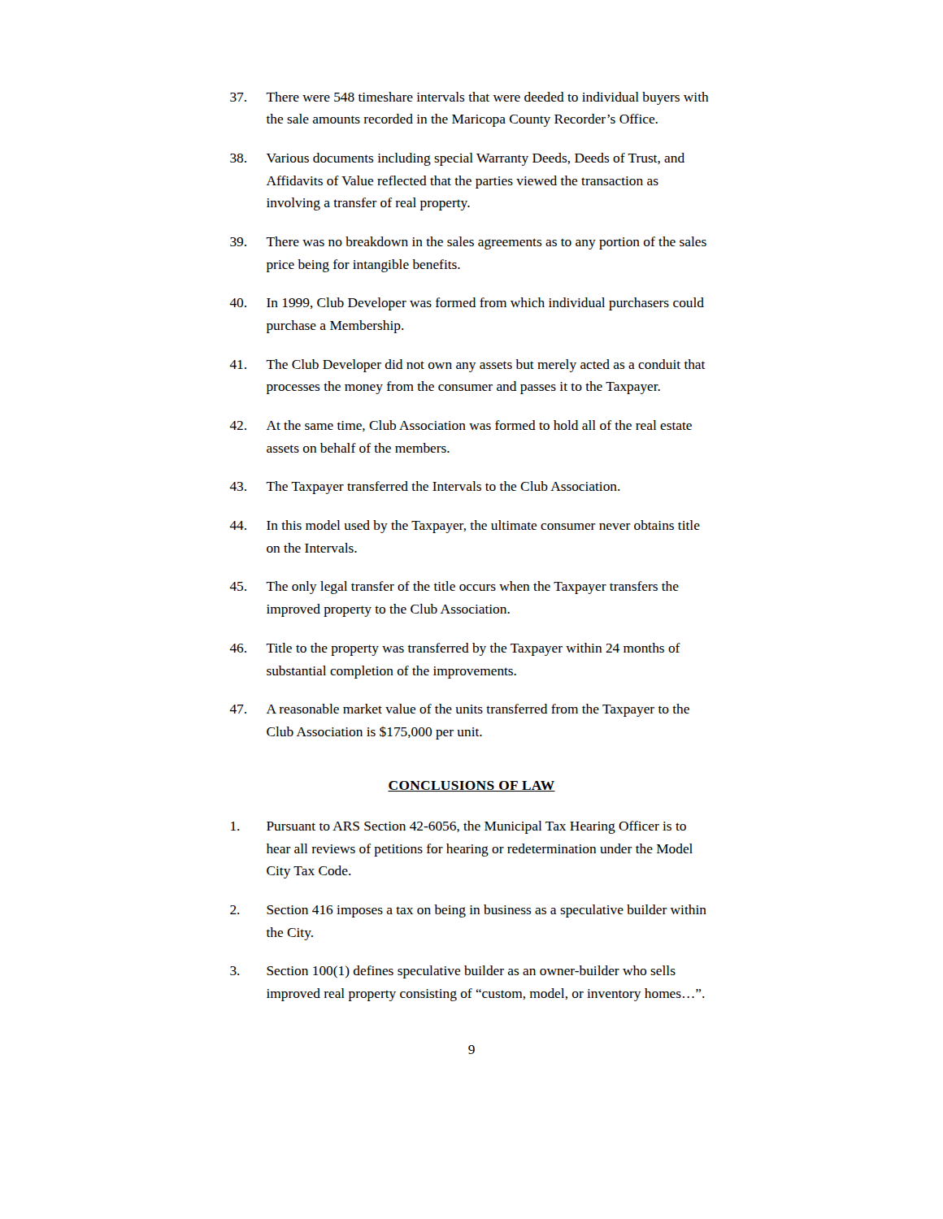37. There were 548 timeshare intervals that were deeded to individual buyers with the sale amounts recorded in the Maricopa County Recorder’s Office.
38. Various documents including special Warranty Deeds, Deeds of Trust, and Affidavits of Value reflected that the parties viewed the transaction as involving a transfer of real property.
39. There was no breakdown in the sales agreements as to any portion of the sales price being for intangible benefits.
40. In 1999, Club Developer was formed from which individual purchasers could purchase a Membership.
41. The Club Developer did not own any assets but merely acted as a conduit that processes the money from the consumer and passes it to the Taxpayer.
42. At the same time, Club Association was formed to hold all of the real estate assets on behalf of the members.
43. The Taxpayer transferred the Intervals to the Club Association.
44. In this model used by the Taxpayer, the ultimate consumer never obtains title on the Intervals.
45. The only legal transfer of the title occurs when the Taxpayer transfers the improved property to the Club Association.
46. Title to the property was transferred by the Taxpayer within 24 months of substantial completion of the improvements.
47. A reasonable market value of the units transferred from the Taxpayer to the Club Association is $175,000 per unit.
CONCLUSIONS OF LAW
1. Pursuant to ARS Section 42-6056, the Municipal Tax Hearing Officer is to hear all reviews of petitions for hearing or redetermination under the Model City Tax Code.
2. Section 416 imposes a tax on being in business as a speculative builder within the City.
3. Section 100(1) defines speculative builder as an owner-builder who sells improved real property consisting of “custom, model, or inventory homes…”.
9